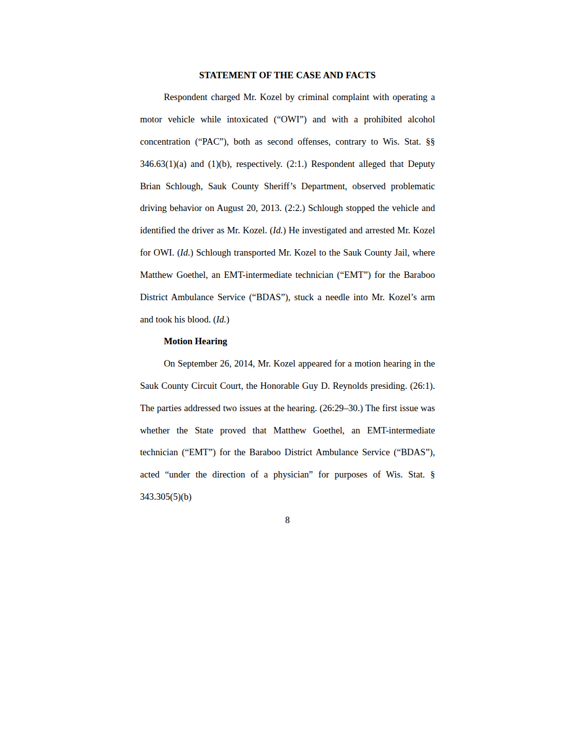Statement of the Case and Facts
Respondent charged Mr. Kozel by criminal complaint with operating a motor vehicle while intoxicated (“OWI”) and with a prohibited alcohol concentration (“PAC”), both as second offenses, contrary to Wis. Stat. §§ 346.63(1)(a) and (1)(b), respectively. (2:1.) Respondent alleged that Deputy Brian Schlough, Sauk County Sheriff’s Department, observed problematic driving behavior on August 20, 2013. (2:2.) Schlough stopped the vehicle and identified the driver as Mr. Kozel. (Id.) He investigated and arrested Mr. Kozel for OWI. (Id.) Schlough transported Mr. Kozel to the Sauk County Jail, where Matthew Goethel, an EMT-intermediate technician (“EMT”) for the Baraboo District Ambulance Service (“BDAS”), stuck a needle into Mr. Kozel’s arm and took his blood. (Id.)
Motion Hearing
On September 26, 2014, Mr. Kozel appeared for a motion hearing in the Sauk County Circuit Court, the Honorable Guy D. Reynolds presiding. (26:1). The parties addressed two issues at the hearing. (26:29–30.) The first issue was whether the State proved that Matthew Goethel, an EMT-intermediate technician (“EMT”) for the Baraboo District Ambulance Service (“BDAS”), acted “under the direction of a physician” for purposes of Wis. Stat. § 343.305(5)(b)
8